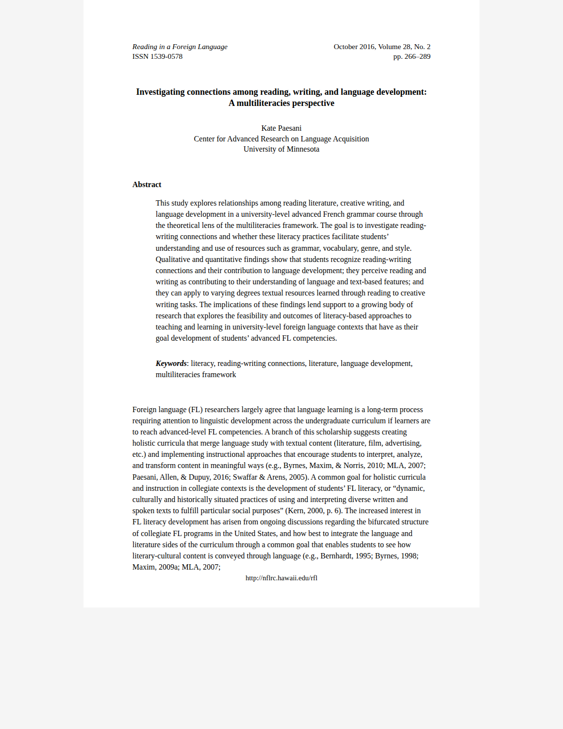Reading in a Foreign Language
ISSN 1539-0578
October 2016, Volume 28, No. 2
pp. 266–289
Investigating connections among reading, writing, and language development:
A multiliteracies perspective
Kate Paesani
Center for Advanced Research on Language Acquisition
University of Minnesota
Abstract
This study explores relationships among reading literature, creative writing, and language development in a university-level advanced French grammar course through the theoretical lens of the multiliteracies framework. The goal is to investigate reading-writing connections and whether these literacy practices facilitate students’ understanding and use of resources such as grammar, vocabulary, genre, and style. Qualitative and quantitative findings show that students recognize reading-writing connections and their contribution to language development; they perceive reading and writing as contributing to their understanding of language and text-based features; and they can apply to varying degrees textual resources learned through reading to creative writing tasks. The implications of these findings lend support to a growing body of research that explores the feasibility and outcomes of literacy-based approaches to teaching and learning in university-level foreign language contexts that have as their goal development of students’ advanced FL competencies.
Keywords: literacy, reading-writing connections, literature, language development, multiliteracies framework
Foreign language (FL) researchers largely agree that language learning is a long-term process requiring attention to linguistic development across the undergraduate curriculum if learners are to reach advanced-level FL competencies. A branch of this scholarship suggests creating holistic curricula that merge language study with textual content (literature, film, advertising, etc.) and implementing instructional approaches that encourage students to interpret, analyze, and transform content in meaningful ways (e.g., Byrnes, Maxim, & Norris, 2010; MLA, 2007; Paesani, Allen, & Dupuy, 2016; Swaffar & Arens, 2005). A common goal for holistic curricula and instruction in collegiate contexts is the development of students’ FL literacy, or “dynamic, culturally and historically situated practices of using and interpreting diverse written and spoken texts to fulfill particular social purposes” (Kern, 2000, p. 6). The increased interest in FL literacy development has arisen from ongoing discussions regarding the bifurcated structure of collegiate FL programs in the United States, and how best to integrate the language and literature sides of the curriculum through a common goal that enables students to see how literary-cultural content is conveyed through language (e.g., Bernhardt, 1995; Byrnes, 1998; Maxim, 2009a; MLA, 2007;
http://nflrc.hawaii.edu/rfl